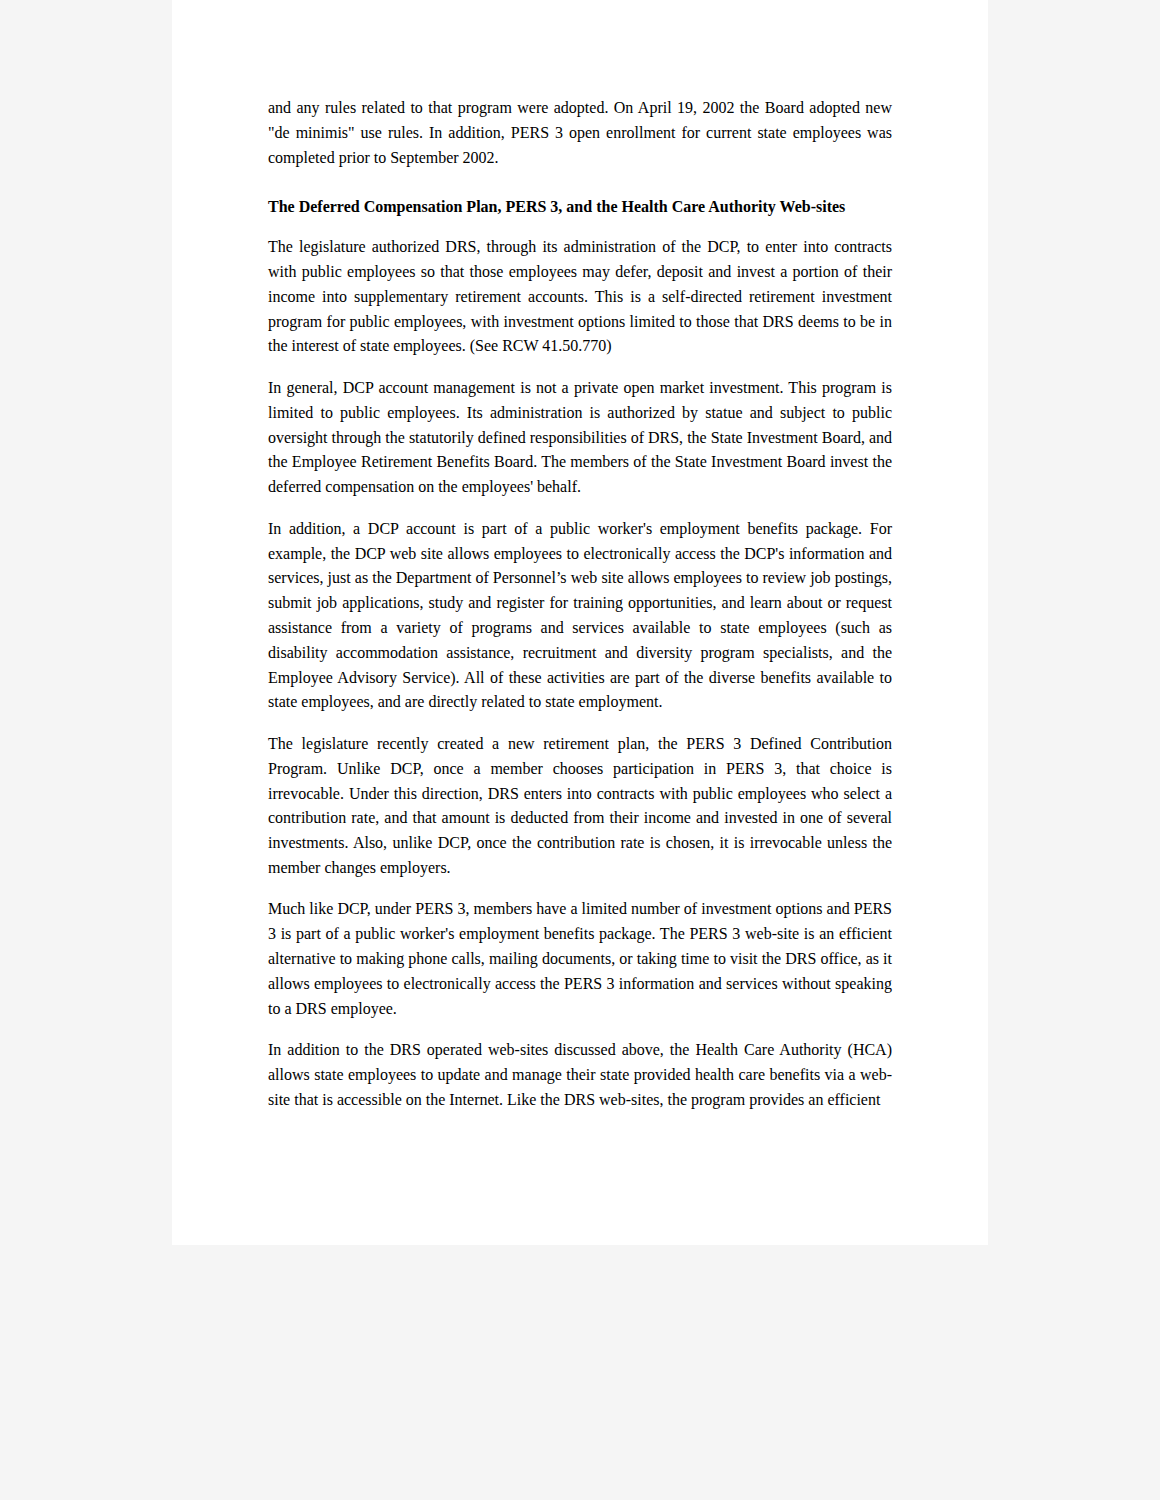and any rules related to that program were adopted. On April 19, 2002 the Board adopted new "de minimis" use rules. In addition, PERS 3 open enrollment for current state employees was completed prior to September 2002.
The Deferred Compensation Plan, PERS 3, and the Health Care Authority Web-sites
The legislature authorized DRS, through its administration of the DCP, to enter into contracts with public employees so that those employees may defer, deposit and invest a portion of their income into supplementary retirement accounts. This is a self-directed retirement investment program for public employees, with investment options limited to those that DRS deems to be in the interest of state employees. (See RCW 41.50.770)
In general, DCP account management is not a private open market investment. This program is limited to public employees. Its administration is authorized by statue and subject to public oversight through the statutorily defined responsibilities of DRS, the State Investment Board, and the Employee Retirement Benefits Board. The members of the State Investment Board invest the deferred compensation on the employees' behalf.
In addition, a DCP account is part of a public worker's employment benefits package. For example, the DCP web site allows employees to electronically access the DCP's information and services, just as the Department of Personnel’s web site allows employees to review job postings, submit job applications, study and register for training opportunities, and learn about or request assistance from a variety of programs and services available to state employees (such as disability accommodation assistance, recruitment and diversity program specialists, and the Employee Advisory Service). All of these activities are part of the diverse benefits available to state employees, and are directly related to state employment.
The legislature recently created a new retirement plan, the PERS 3 Defined Contribution Program. Unlike DCP, once a member chooses participation in PERS 3, that choice is irrevocable. Under this direction, DRS enters into contracts with public employees who select a contribution rate, and that amount is deducted from their income and invested in one of several investments. Also, unlike DCP, once the contribution rate is chosen, it is irrevocable unless the member changes employers.
Much like DCP, under PERS 3, members have a limited number of investment options and PERS 3 is part of a public worker's employment benefits package. The PERS 3 web-site is an efficient alternative to making phone calls, mailing documents, or taking time to visit the DRS office, as it allows employees to electronically access the PERS 3 information and services without speaking to a DRS employee.
In addition to the DRS operated web-sites discussed above, the Health Care Authority (HCA) allows state employees to update and manage their state provided health care benefits via a web-site that is accessible on the Internet. Like the DRS web-sites, the program provides an efficient